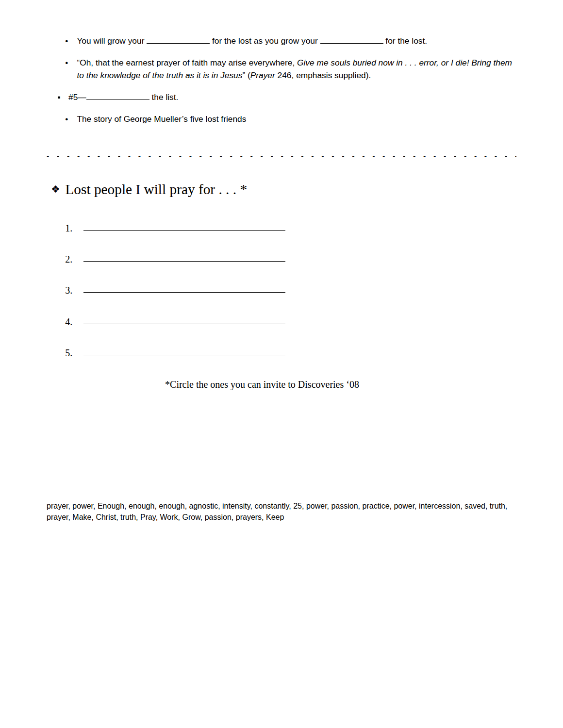You will grow your for the lost as you grow your for the lost.
“Oh, that the earnest prayer of faith may arise everywhere, Give me souls buried now in . . . error, or I die! Bring them to the knowledge of the truth as it is in Jesus” (Prayer 246, emphasis supplied).
#5— the list.
The story of George Mueller’s five lost friends
- - - - - - - - - - - - - - - - - - - - - - - - - - - - - - - - - - - - - - - - - - - - - - - - - - -
Lost people I will pray for . . . *
*Circle the ones you can invite to Discoveries ‘08
prayer, power, Enough, enough, enough, agnostic, intensity, constantly, 25, power, passion, practice, power, intercession, saved, truth, prayer, Make, Christ, truth, Pray, Work, Grow, passion, prayers, Keep